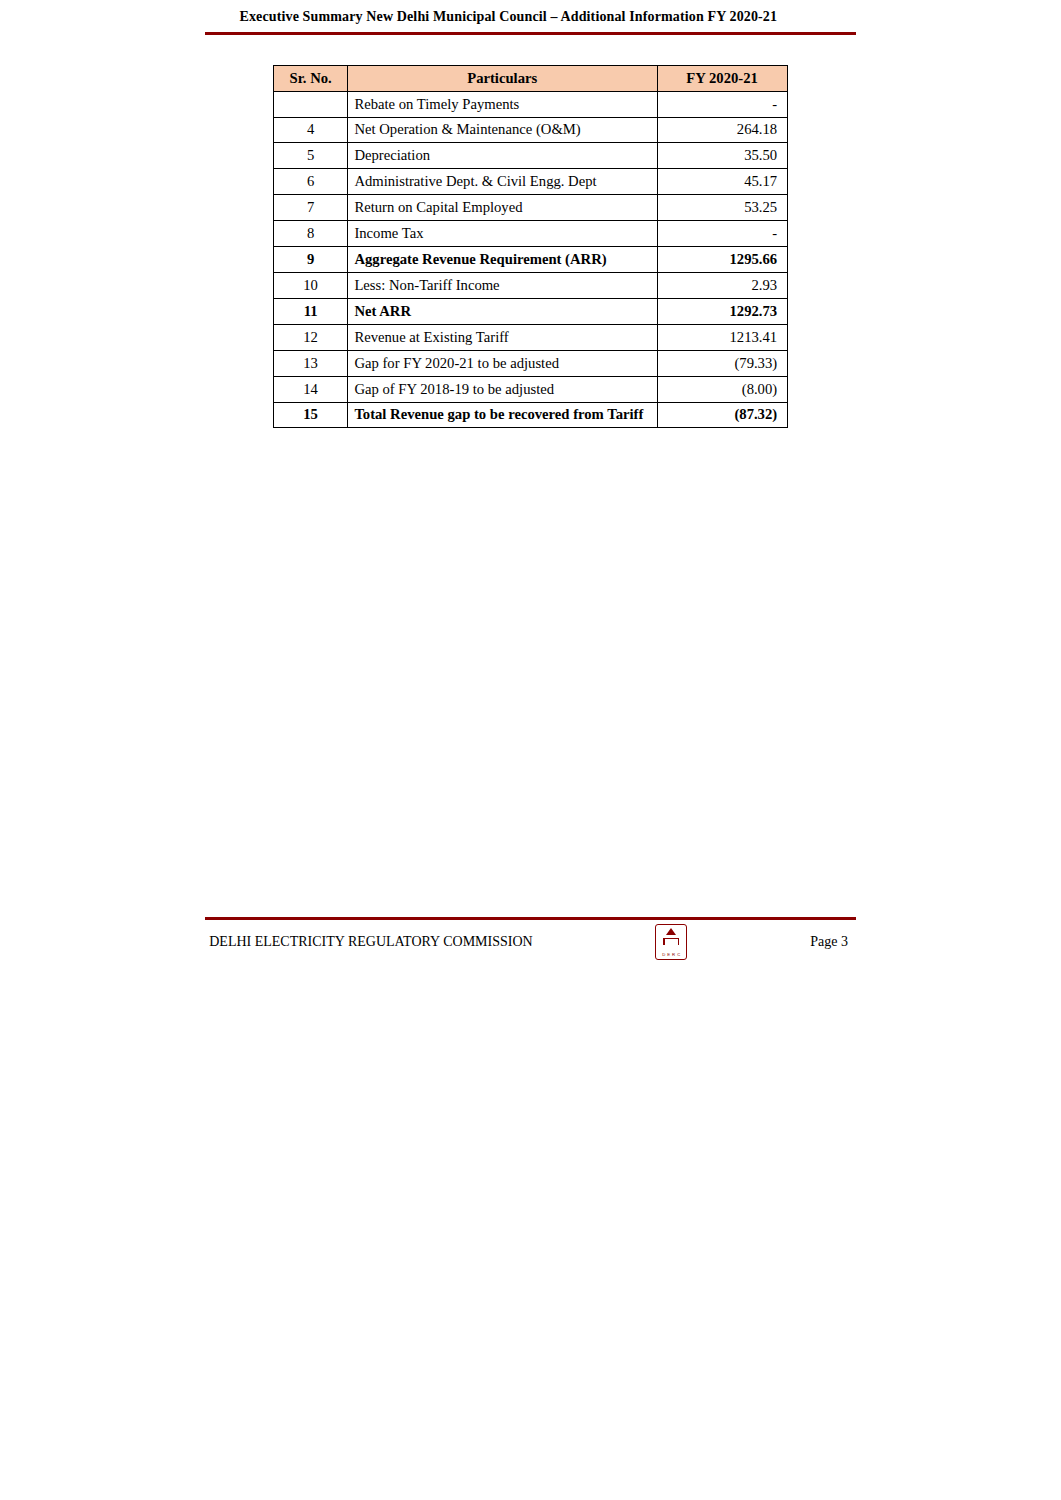Executive Summary New Delhi Municipal Council – Additional Information FY 2020-21
| Sr. No. | Particulars | FY 2020-21 |
| --- | --- | --- |
| | Rebate on Timely Payments | - |
| 4 | Net Operation & Maintenance (O&M) | 264.18 |
| 5 | Depreciation | 35.50 |
| 6 | Administrative Dept. & Civil Engg. Dept | 45.17 |
| 7 | Return on Capital Employed | 53.25 |
| 8 | Income Tax | - |
| 9 | Aggregate Revenue Requirement (ARR) | 1295.66 |
| 10 | Less: Non-Tariff Income | 2.93 |
| 11 | Net ARR | 1292.73 |
| 12 | Revenue at Existing Tariff | 1213.41 |
| 13 | Gap for FY 2020-21 to be adjusted | (79.33) |
| 14 | Gap of FY 2018-19 to be adjusted | (8.00) |
| 15 | Total Revenue gap to be recovered from Tariff | (87.32) |
DELHI ELECTRICITY REGULATORY COMMISSION
Page 3